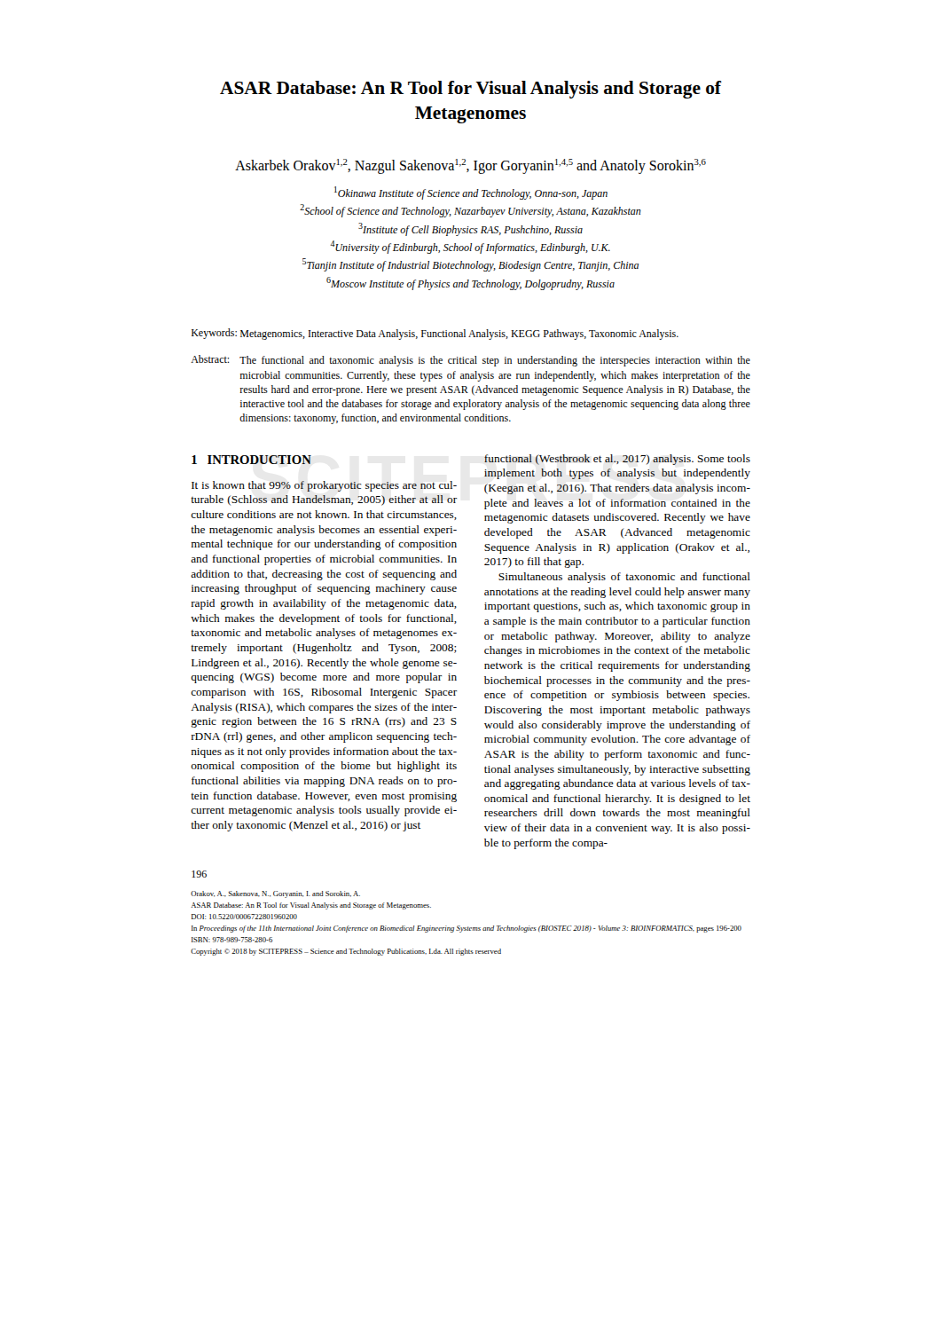ASAR Database: An R Tool for Visual Analysis and Storage of
Metagenomes
Askarbek Orakov1,2, Nazgul Sakenova1,2, Igor Goryanin1,4,5 and Anatoly Sorokin3,6
1Okinawa Institute of Science and Technology, Onna-son, Japan
2School of Science and Technology, Nazarbayev University, Astana, Kazakhstan
3Institute of Cell Biophysics RAS, Pushchino, Russia
4University of Edinburgh, School of Informatics, Edinburgh, U.K.
5Tianjin Institute of Industrial Biotechnology, Biodesign Centre, Tianjin, China
6Moscow Institute of Physics and Technology, Dolgoprudny, Russia
Keywords:
Metagenomics, Interactive Data Analysis, Functional Analysis, KEGG Pathways, Taxonomic Analysis.
Abstract:
The functional and taxonomic analysis is the critical step in understanding the interspecies interaction within the microbial communities. Currently, these types of analysis are run independently, which makes interpretation of the results hard and error-prone. Here we present ASAR (Advanced metagenomic Sequence Analysis in R) Database, the interactive tool and the databases for storage and exploratory analysis of the metagenomic sequencing data along three dimensions: taxonomy, function, and environmental conditions.
SCITEPRESS
1 INTRODUCTION
It is known that 99% of prokaryotic species are not culturable (Schloss and Handelsman, 2005) either at all or culture conditions are not known. In that circumstances, the metagenomic analysis becomes an essential experimental technique for our understanding of composition and functional properties of microbial communities. In addition to that, decreasing the cost of sequencing and increasing throughput of sequencing machinery cause rapid growth in availability of the metagenomic data, which makes the development of tools for functional, taxonomic and metabolic analyses of metagenomes extremely important (Hugenholtz and Tyson, 2008; Lindgreen et al., 2016). Recently the whole genome sequencing (WGS) become more and more popular in comparison with 16S, Ribosomal Intergenic Spacer Analysis (RISA), which compares the sizes of the intergenic region between the 16 S rRNA (rrs) and 23 S rDNA (rrl) genes, and other amplicon sequencing techniques as it not only provides information about the taxonomical composition of the biome but highlight its functional abilities via mapping DNA reads on to protein function database. However, even most promising current metagenomic analysis tools usually provide either only taxonomic (Menzel et al., 2016) or just
functional (Westbrook et al., 2017) analysis. Some tools implement both types of analysis but independently (Keegan et al., 2016). That renders data analysis incomplete and leaves a lot of information contained in the metagenomic datasets undiscovered. Recently we have developed the ASAR (Advanced metagenomic Sequence Analysis in R) application (Orakov et al., 2017) to fill that gap.
Simultaneous analysis of taxonomic and functional annotations at the reading level could help answer many important questions, such as, which taxonomic group in a sample is the main contributor to a particular function or metabolic pathway. Moreover, ability to analyze changes in microbiomes in the context of the metabolic network is the critical requirements for understanding biochemical processes in the community and the presence of competition or symbiosis between species. Discovering the most important metabolic pathways would also considerably improve the understanding of microbial community evolution. The core advantage of ASAR is the ability to perform taxonomic and functional analyses simultaneously, by interactive subsetting and aggregating abundance data at various levels of taxonomical and functional hierarchy. It is designed to let researchers drill down towards the most meaningful view of their data in a convenient way. It is also possible to perform the compa-
196
Orakov, A., Sakenova, N., Goryanin, I. and Sorokin, A.
ASAR Database: An R Tool for Visual Analysis and Storage of Metagenomes.
DOI: 10.5220/0006722801960200
In Proceedings of the 11th International Joint Conference on Biomedical Engineering Systems and Technologies (BIOSTEC 2018) - Volume 3: BIOINFORMATICS, pages 196-200
ISBN: 978-989-758-280-6
Copyright © 2018 by SCITEPRESS – Science and Technology Publications, Lda. All rights reserved